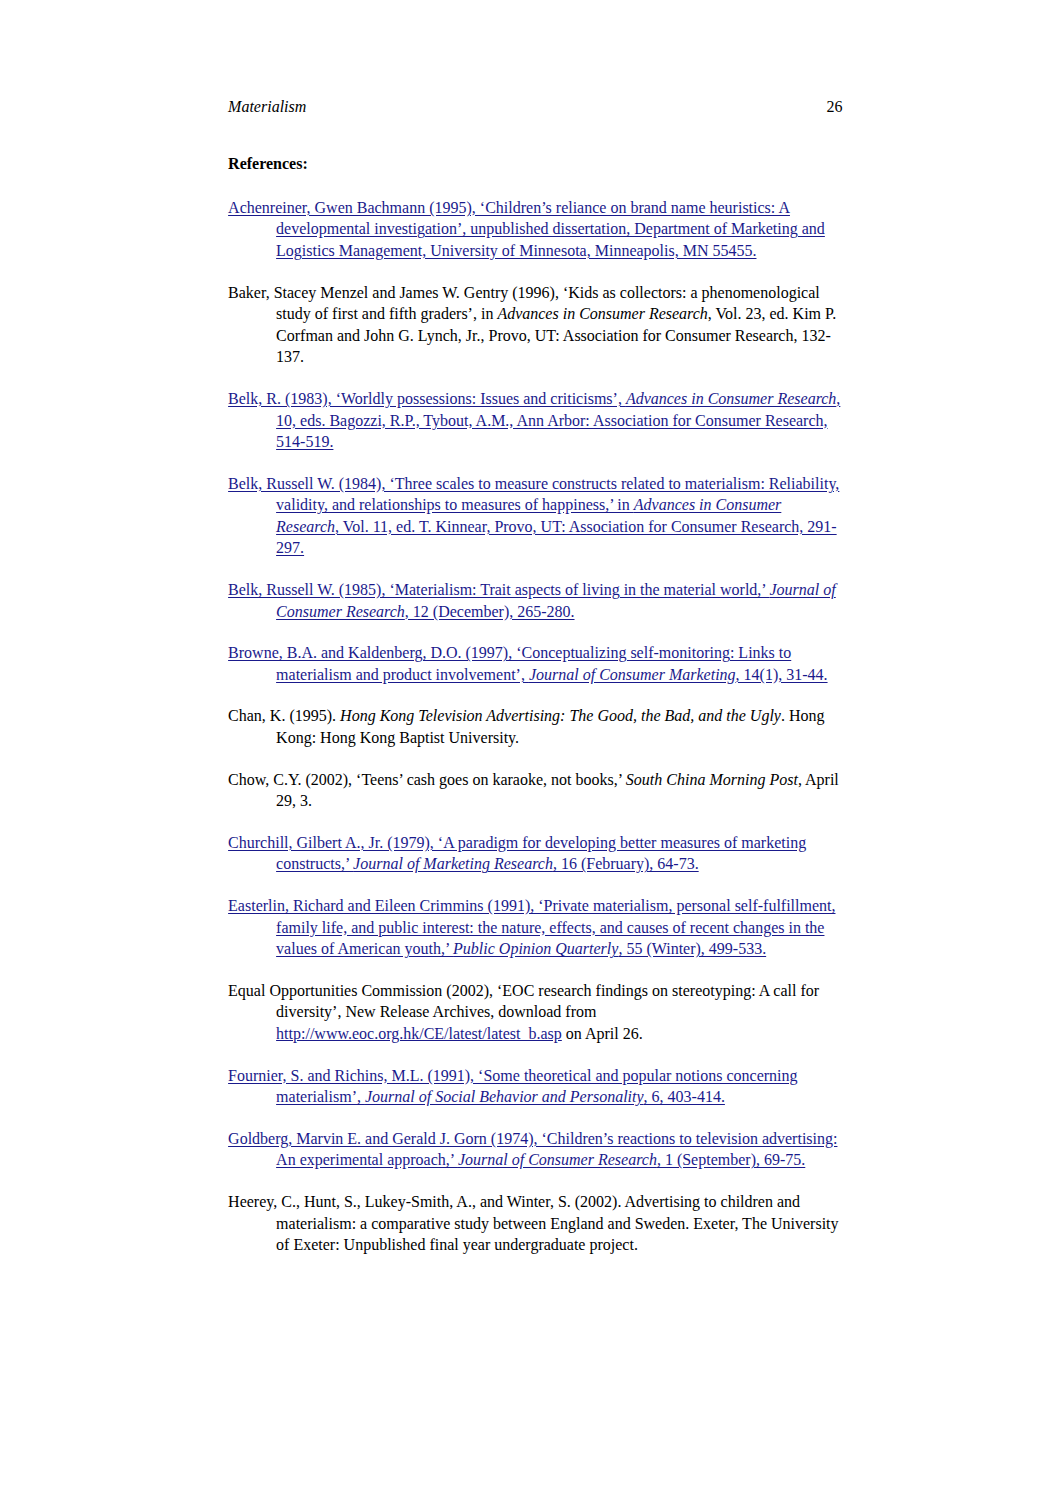Materialism 26
References:
Achenreiner, Gwen Bachmann (1995), ‘Children’s reliance on brand name heuristics: A developmental investigation’, unpublished dissertation, Department of Marketing and Logistics Management, University of Minnesota, Minneapolis, MN 55455.
Baker, Stacey Menzel and James W. Gentry (1996), ‘Kids as collectors: a phenomenological study of first and fifth graders’, in Advances in Consumer Research, Vol. 23, ed. Kim P. Corfman and John G. Lynch, Jr., Provo, UT: Association for Consumer Research, 132-137.
Belk, R. (1983), ‘Worldly possessions: Issues and criticisms’, Advances in Consumer Research, 10, eds. Bagozzi, R.P., Tybout, A.M., Ann Arbor: Association for Consumer Research, 514-519.
Belk, Russell W. (1984), ‘Three scales to measure constructs related to materialism: Reliability, validity, and relationships to measures of happiness,’ in Advances in Consumer Research, Vol. 11, ed. T. Kinnear, Provo, UT: Association for Consumer Research, 291-297.
Belk, Russell W. (1985), ‘Materialism: Trait aspects of living in the material world,’ Journal of Consumer Research, 12 (December), 265-280.
Browne, B.A. and Kaldenberg, D.O. (1997), ‘Conceptualizing self-monitoring: Links to materialism and product involvement’, Journal of Consumer Marketing, 14(1), 31-44.
Chan, K. (1995). Hong Kong Television Advertising: The Good, the Bad, and the Ugly. Hong Kong: Hong Kong Baptist University.
Chow, C.Y. (2002), ‘Teens’ cash goes on karaoke, not books,’ South China Morning Post, April 29, 3.
Churchill, Gilbert A., Jr. (1979), ‘A paradigm for developing better measures of marketing constructs,’ Journal of Marketing Research, 16 (February), 64-73.
Easterlin, Richard and Eileen Crimmins (1991), ‘Private materialism, personal self-fulfillment, family life, and public interest: the nature, effects, and causes of recent changes in the values of American youth,’ Public Opinion Quarterly, 55 (Winter), 499-533.
Equal Opportunities Commission (2002), ‘EOC research findings on stereotyping: A call for diversity’, New Release Archives, download from http://www.eoc.org.hk/CE/latest/latest_b.asp on April 26.
Fournier, S. and Richins, M.L. (1991), ‘Some theoretical and popular notions concerning materialism’, Journal of Social Behavior and Personality, 6, 403-414.
Goldberg, Marvin E. and Gerald J. Gorn (1974), ‘Children’s reactions to television advertising: An experimental approach,’ Journal of Consumer Research, 1 (September), 69-75.
Heerey, C., Hunt, S., Lukey-Smith, A., and Winter, S. (2002). Advertising to children and materialism: a comparative study between England and Sweden. Exeter, The University of Exeter: Unpublished final year undergraduate project.